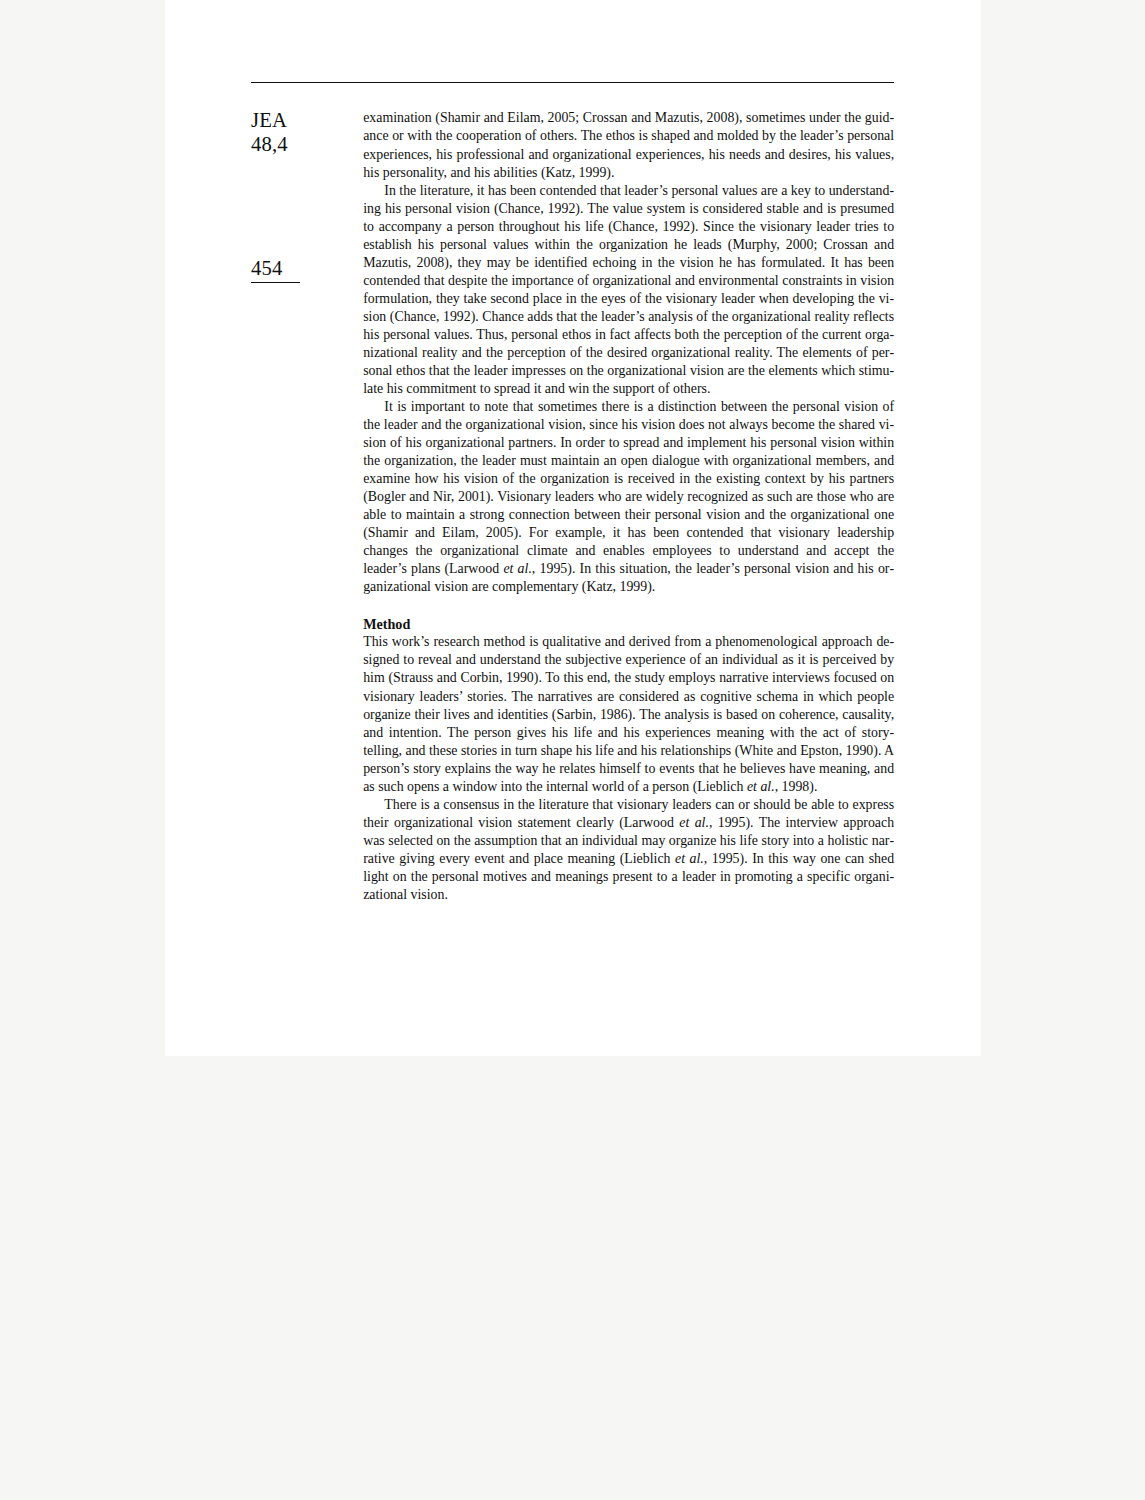JEA
48,4
454
examination (Shamir and Eilam, 2005; Crossan and Mazutis, 2008), sometimes under the guidance or with the cooperation of others. The ethos is shaped and molded by the leader’s personal experiences, his professional and organizational experiences, his needs and desires, his values, his personality, and his abilities (Katz, 1999).
In the literature, it has been contended that leader’s personal values are a key to understanding his personal vision (Chance, 1992). The value system is considered stable and is presumed to accompany a person throughout his life (Chance, 1992). Since the visionary leader tries to establish his personal values within the organization he leads (Murphy, 2000; Crossan and Mazutis, 2008), they may be identified echoing in the vision he has formulated. It has been contended that despite the importance of organizational and environmental constraints in vision formulation, they take second place in the eyes of the visionary leader when developing the vision (Chance, 1992). Chance adds that the leader’s analysis of the organizational reality reflects his personal values. Thus, personal ethos in fact affects both the perception of the current organizational reality and the perception of the desired organizational reality. The elements of personal ethos that the leader impresses on the organizational vision are the elements which stimulate his commitment to spread it and win the support of others.
It is important to note that sometimes there is a distinction between the personal vision of the leader and the organizational vision, since his vision does not always become the shared vision of his organizational partners. In order to spread and implement his personal vision within the organization, the leader must maintain an open dialogue with organizational members, and examine how his vision of the organization is received in the existing context by his partners (Bogler and Nir, 2001). Visionary leaders who are widely recognized as such are those who are able to maintain a strong connection between their personal vision and the organizational one (Shamir and Eilam, 2005). For example, it has been contended that visionary leadership changes the organizational climate and enables employees to understand and accept the leader’s plans (Larwood et al., 1995). In this situation, the leader’s personal vision and his organizational vision are complementary (Katz, 1999).
Method
This work’s research method is qualitative and derived from a phenomenological approach designed to reveal and understand the subjective experience of an individual as it is perceived by him (Strauss and Corbin, 1990). To this end, the study employs narrative interviews focused on visionary leaders’ stories. The narratives are considered as cognitive schema in which people organize their lives and identities (Sarbin, 1986). The analysis is based on coherence, causality, and intention. The person gives his life and his experiences meaning with the act of storytelling, and these stories in turn shape his life and his relationships (White and Epston, 1990). A person’s story explains the way he relates himself to events that he believes have meaning, and as such opens a window into the internal world of a person (Lieblich et al., 1998).
There is a consensus in the literature that visionary leaders can or should be able to express their organizational vision statement clearly (Larwood et al., 1995). The interview approach was selected on the assumption that an individual may organize his life story into a holistic narrative giving every event and place meaning (Lieblich et al., 1995). In this way one can shed light on the personal motives and meanings present to a leader in promoting a specific organizational vision.